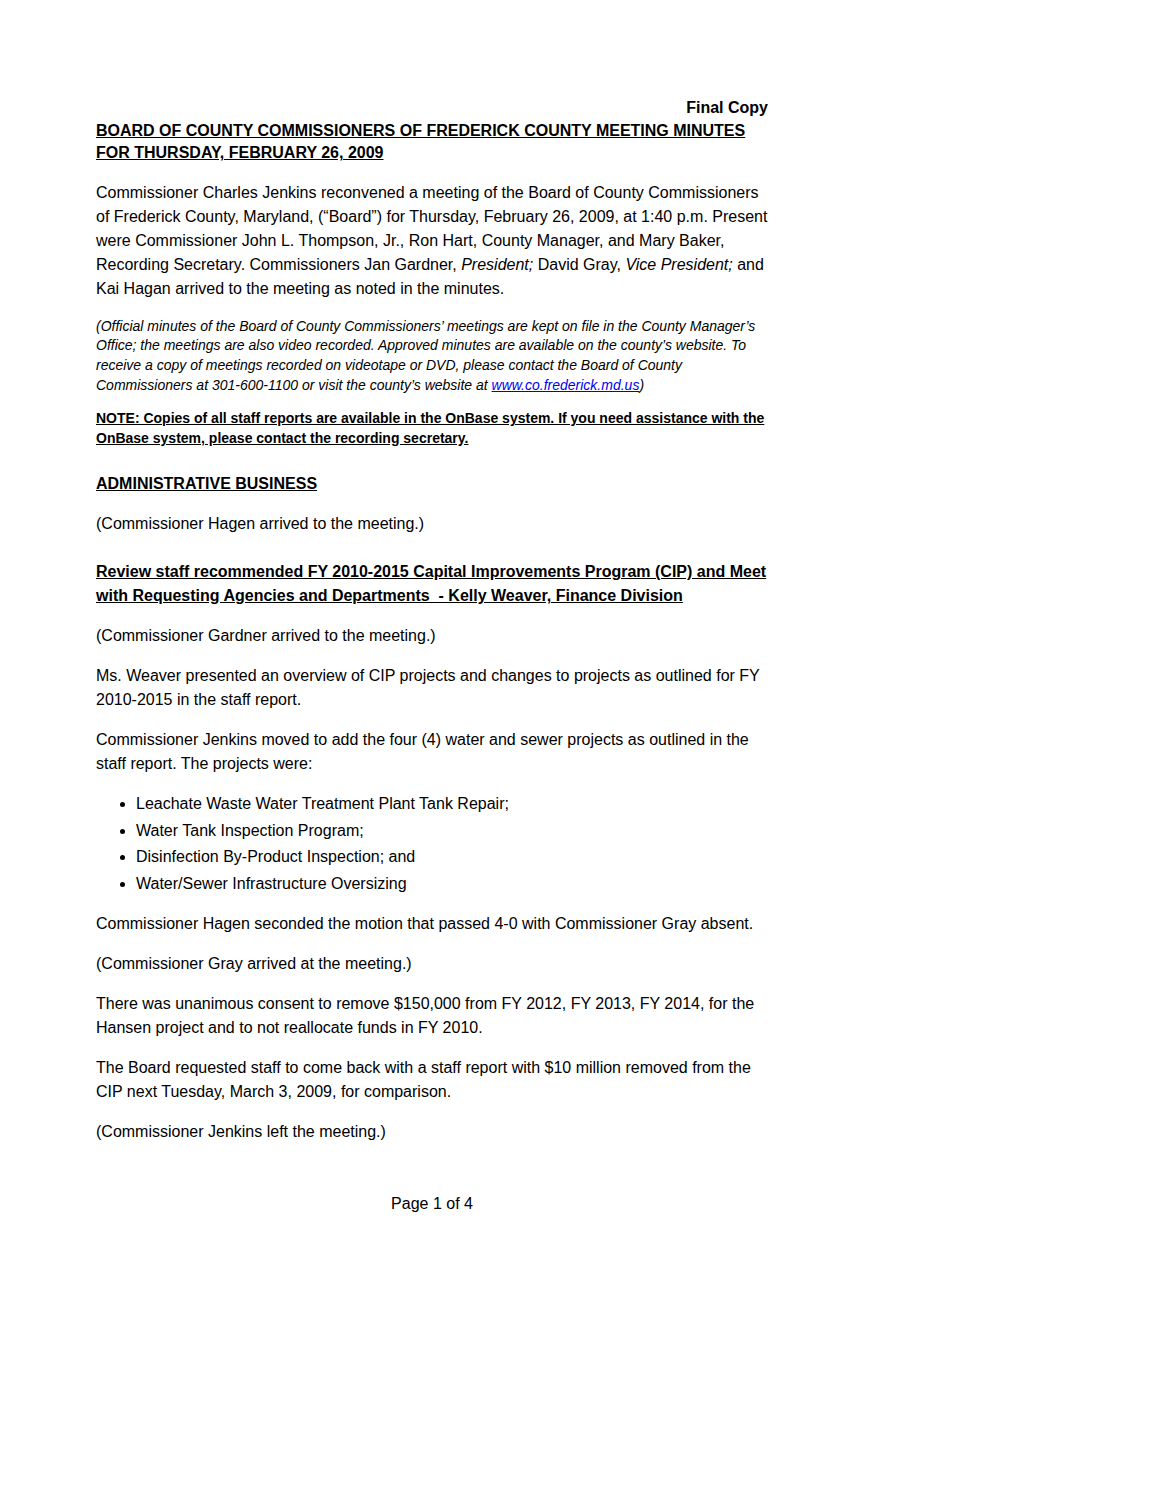Final Copy
BOARD OF COUNTY COMMISSIONERS OF FREDERICK COUNTY MEETING MINUTES FOR THURSDAY, FEBRUARY 26, 2009
Commissioner Charles Jenkins reconvened a meeting of the Board of County Commissioners of Frederick County, Maryland, (“Board”) for Thursday, February 26, 2009, at 1:40 p.m. Present were Commissioner John L. Thompson, Jr., Ron Hart, County Manager, and Mary Baker, Recording Secretary. Commissioners Jan Gardner, President; David Gray, Vice President; and Kai Hagan arrived to the meeting as noted in the minutes.
(Official minutes of the Board of County Commissioners’ meetings are kept on file in the County Manager’s Office; the meetings are also video recorded. Approved minutes are available on the county’s website. To receive a copy of meetings recorded on videotape or DVD, please contact the Board of County Commissioners at 301-600-1100 or visit the county’s website at www.co.frederick.md.us)
NOTE: Copies of all staff reports are available in the OnBase system. If you need assistance with the OnBase system, please contact the recording secretary.
ADMINISTRATIVE BUSINESS
(Commissioner Hagen arrived to the meeting.)
Review staff recommended FY 2010-2015 Capital Improvements Program (CIP) and Meet with Requesting Agencies and Departments - Kelly Weaver, Finance Division
(Commissioner Gardner arrived to the meeting.)
Ms. Weaver presented an overview of CIP projects and changes to projects as outlined for FY 2010-2015 in the staff report.
Commissioner Jenkins moved to add the four (4) water and sewer projects as outlined in the staff report. The projects were:
Leachate Waste Water Treatment Plant Tank Repair;
Water Tank Inspection Program;
Disinfection By-Product Inspection; and
Water/Sewer Infrastructure Oversizing
Commissioner Hagen seconded the motion that passed 4-0 with Commissioner Gray absent.
(Commissioner Gray arrived at the meeting.)
There was unanimous consent to remove $150,000 from FY 2012, FY 2013, FY 2014, for the Hansen project and to not reallocate funds in FY 2010.
The Board requested staff to come back with a staff report with $10 million removed from the CIP next Tuesday, March 3, 2009, for comparison.
(Commissioner Jenkins left the meeting.)
Page 1 of 4